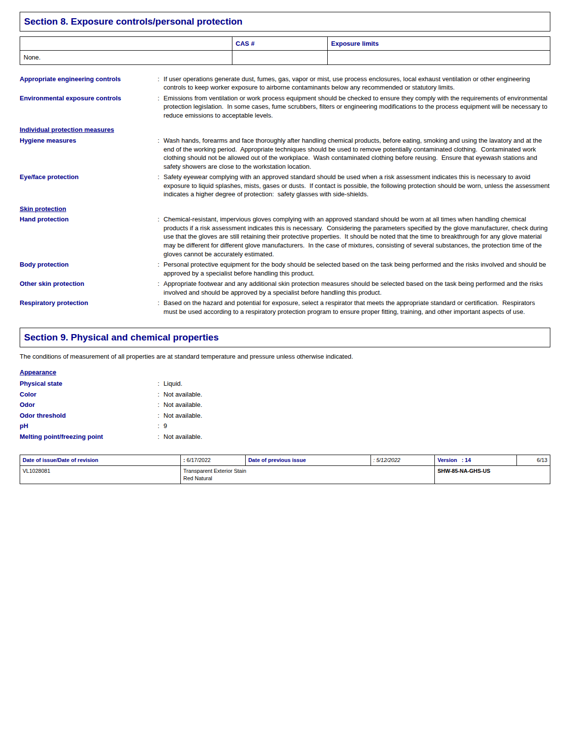Section 8. Exposure controls/personal protection
| | CAS # | Exposure limits |
| None. | | |
| Appropriate engineering controls | : | If user operations generate dust, fumes, gas, vapor or mist, use process enclosures, local exhaust ventilation or other engineering controls to keep worker exposure to airborne contaminants below any recommended or statutory limits. |
| Environmental exposure controls | : | Emissions from ventilation or work process equipment should be checked to ensure they comply with the requirements of environmental protection legislation. In some cases, fume scrubbers, filters or engineering modifications to the process equipment will be necessary to reduce emissions to acceptable levels. |
Individual protection measures
| Hygiene measures | : | Wash hands, forearms and face thoroughly after handling chemical products, before eating, smoking and using the lavatory and at the end of the working period. Appropriate techniques should be used to remove potentially contaminated clothing. Contaminated work clothing should not be allowed out of the workplace. Wash contaminated clothing before reusing. Ensure that eyewash stations and safety showers are close to the workstation location. |
| Eye/face protection | : | Safety eyewear complying with an approved standard should be used when a risk assessment indicates this is necessary to avoid exposure to liquid splashes, mists, gases or dusts. If contact is possible, the following protection should be worn, unless the assessment indicates a higher degree of protection: safety glasses with side-shields. |
Skin protection
| Hand protection | : | Chemical-resistant, impervious gloves complying with an approved standard should be worn at all times when handling chemical products if a risk assessment indicates this is necessary. Considering the parameters specified by the glove manufacturer, check during use that the gloves are still retaining their protective properties. It should be noted that the time to breakthrough for any glove material may be different for different glove manufacturers. In the case of mixtures, consisting of several substances, the protection time of the gloves cannot be accurately estimated. |
| Body protection | : | Personal protective equipment for the body should be selected based on the task being performed and the risks involved and should be approved by a specialist before handling this product. |
| Other skin protection | : | Appropriate footwear and any additional skin protection measures should be selected based on the task being performed and the risks involved and should be approved by a specialist before handling this product. |
| Respiratory protection | : | Based on the hazard and potential for exposure, select a respirator that meets the appropriate standard or certification. Respirators must be used according to a respiratory protection program to ensure proper fitting, training, and other important aspects of use. |
Section 9. Physical and chemical properties
The conditions of measurement of all properties are at standard temperature and pressure unless otherwise indicated.
Appearance
| Physical state | : | Liquid. |
| Color | : | Not available. |
| Odor | : | Not available. |
| Odor threshold | : | Not available. |
| pH | : | 9 |
| Melting point/freezing point | : | Not available. |
| Date of issue/Date of revision | : 6/17/2022 | Date of previous issue | : 5/12/2022 | Version : 14 | 6/13 |
| VL1028081 | Transparent Exterior Stain Red Natural | SHW-85-NA-GHS-US |